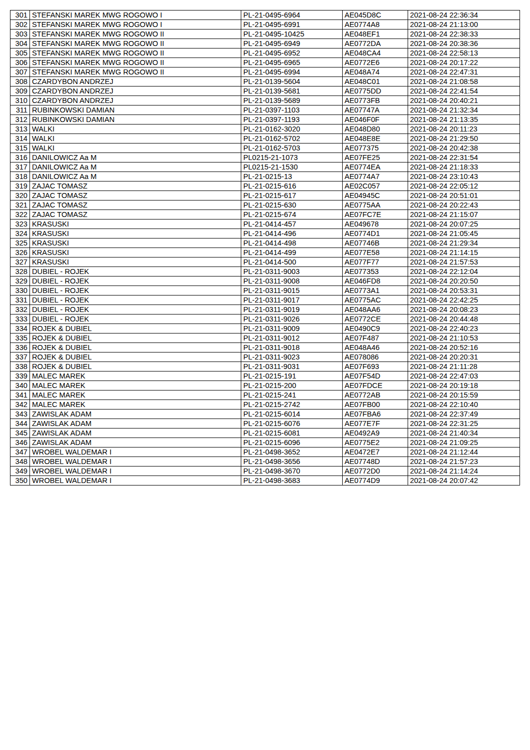| 301 | STEFANSKI MAREK MWG ROGOWO I | PL-21-0495-6964 | AE045D8C | 2021-08-24 22:36:34 |
| 302 | STEFANSKI MAREK MWG ROGOWO I | PL-21-0495-6991 | AE0774A8 | 2021-08-24 21:13:00 |
| 303 | STEFANSKI MAREK MWG ROGOWO II | PL-21-0495-10425 | AE048EF1 | 2021-08-24 22:38:33 |
| 304 | STEFANSKI MAREK MWG ROGOWO II | PL-21-0495-6949 | AE0772DA | 2021-08-24 20:38:36 |
| 305 | STEFANSKI MAREK MWG ROGOWO II | PL-21-0495-6952 | AE048CA4 | 2021-08-24 22:58:13 |
| 306 | STEFANSKI MAREK MWG ROGOWO II | PL-21-0495-6965 | AE0772E6 | 2021-08-24 20:17:22 |
| 307 | STEFANSKI MAREK MWG ROGOWO II | PL-21-0495-6994 | AE048A74 | 2021-08-24 22:47:31 |
| 308 | CZARDYBON ANDRZEJ | PL-21-0139-5604 | AE048C01 | 2021-08-24 21:08:58 |
| 309 | CZARDYBON ANDRZEJ | PL-21-0139-5681 | AE0775DD | 2021-08-24 22:41:54 |
| 310 | CZARDYBON ANDRZEJ | PL-21-0139-5689 | AE0773FB | 2021-08-24 20:40:21 |
| 311 | RUBINKOWSKI DAMIAN | PL-21-0397-1103 | AE07747A | 2021-08-24 21:32:34 |
| 312 | RUBINKOWSKI DAMIAN | PL-21-0397-1193 | AE046F0F | 2021-08-24 21:13:35 |
| 313 | WALKI | PL-21-0162-3020 | AE048D80 | 2021-08-24 20:11:23 |
| 314 | WALKI | PL-21-0162-5702 | AE048E8E | 2021-08-24 21:29:50 |
| 315 | WALKI | PL-21-0162-5703 | AE077375 | 2021-08-24 20:42:38 |
| 316 | DANILOWICZ Aa M | PL0215-21-1073 | AE07FE25 | 2021-08-24 22:31:54 |
| 317 | DANILOWICZ Aa M | PL0215-21-1530 | AE0774EA | 2021-08-24 21:18:33 |
| 318 | DANILOWICZ Aa M | PL-21-0215-13 | AE0774A7 | 2021-08-24 23:10:43 |
| 319 | ZAJAC TOMASZ | PL-21-0215-616 | AE02C057 | 2021-08-24 22:05:12 |
| 320 | ZAJAC TOMASZ | PL-21-0215-617 | AE04945C | 2021-08-24 20:51:01 |
| 321 | ZAJAC TOMASZ | PL-21-0215-630 | AE0775AA | 2021-08-24 20:22:43 |
| 322 | ZAJAC TOMASZ | PL-21-0215-674 | AE07FC7E | 2021-08-24 21:15:07 |
| 323 | KRASUSKI | PL-21-0414-457 | AE049678 | 2021-08-24 20:07:25 |
| 324 | KRASUSKI | PL-21-0414-496 | AE0774D1 | 2021-08-24 21:05:45 |
| 325 | KRASUSKI | PL-21-0414-498 | AE07746B | 2021-08-24 21:29:34 |
| 326 | KRASUSKI | PL-21-0414-499 | AE077E58 | 2021-08-24 21:14:15 |
| 327 | KRASUSKI | PL-21-0414-500 | AE077F77 | 2021-08-24 21:57:53 |
| 328 | DUBIEL - ROJEK | PL-21-0311-9003 | AE077353 | 2021-08-24 22:12:04 |
| 329 | DUBIEL - ROJEK | PL-21-0311-9008 | AE046FD8 | 2021-08-24 20:20:50 |
| 330 | DUBIEL - ROJEK | PL-21-0311-9015 | AE0773A1 | 2021-08-24 20:53:31 |
| 331 | DUBIEL - ROJEK | PL-21-0311-9017 | AE0775AC | 2021-08-24 22:42:25 |
| 332 | DUBIEL - ROJEK | PL-21-0311-9019 | AE048AA6 | 2021-08-24 20:08:23 |
| 333 | DUBIEL - ROJEK | PL-21-0311-9026 | AE0772CE | 2021-08-24 20:44:48 |
| 334 | ROJEK & DUBIEL | PL-21-0311-9009 | AE0490C9 | 2021-08-24 22:40:23 |
| 335 | ROJEK & DUBIEL | PL-21-0311-9012 | AE07F487 | 2021-08-24 21:10:53 |
| 336 | ROJEK & DUBIEL | PL-21-0311-9018 | AE048A46 | 2021-08-24 20:52:16 |
| 337 | ROJEK & DUBIEL | PL-21-0311-9023 | AE078086 | 2021-08-24 20:20:31 |
| 338 | ROJEK & DUBIEL | PL-21-0311-9031 | AE07F693 | 2021-08-24 21:11:28 |
| 339 | MALEC MAREK | PL-21-0215-191 | AE07F54D | 2021-08-24 22:47:03 |
| 340 | MALEC MAREK | PL-21-0215-200 | AE07FDCE | 2021-08-24 20:19:18 |
| 341 | MALEC MAREK | PL-21-0215-241 | AE0772AB | 2021-08-24 20:15:59 |
| 342 | MALEC MAREK | PL-21-0215-2742 | AE07FB00 | 2021-08-24 22:10:40 |
| 343 | ZAWISLAK ADAM | PL-21-0215-6014 | AE07FBA6 | 2021-08-24 22:37:49 |
| 344 | ZAWISLAK ADAM | PL-21-0215-6076 | AE077E7F | 2021-08-24 22:31:25 |
| 345 | ZAWISLAK ADAM | PL-21-0215-6081 | AE0492A9 | 2021-08-24 21:40:34 |
| 346 | ZAWISLAK ADAM | PL-21-0215-6096 | AE0775E2 | 2021-08-24 21:09:25 |
| 347 | WROBEL WALDEMAR I | PL-21-0498-3652 | AE0472E7 | 2021-08-24 21:12:44 |
| 348 | WROBEL WALDEMAR I | PL-21-0498-3656 | AE07748D | 2021-08-24 21:57:23 |
| 349 | WROBEL WALDEMAR I | PL-21-0498-3670 | AE0772D0 | 2021-08-24 21:14:24 |
| 350 | WROBEL WALDEMAR I | PL-21-0498-3683 | AE0774D9 | 2021-08-24 20:07:42 |